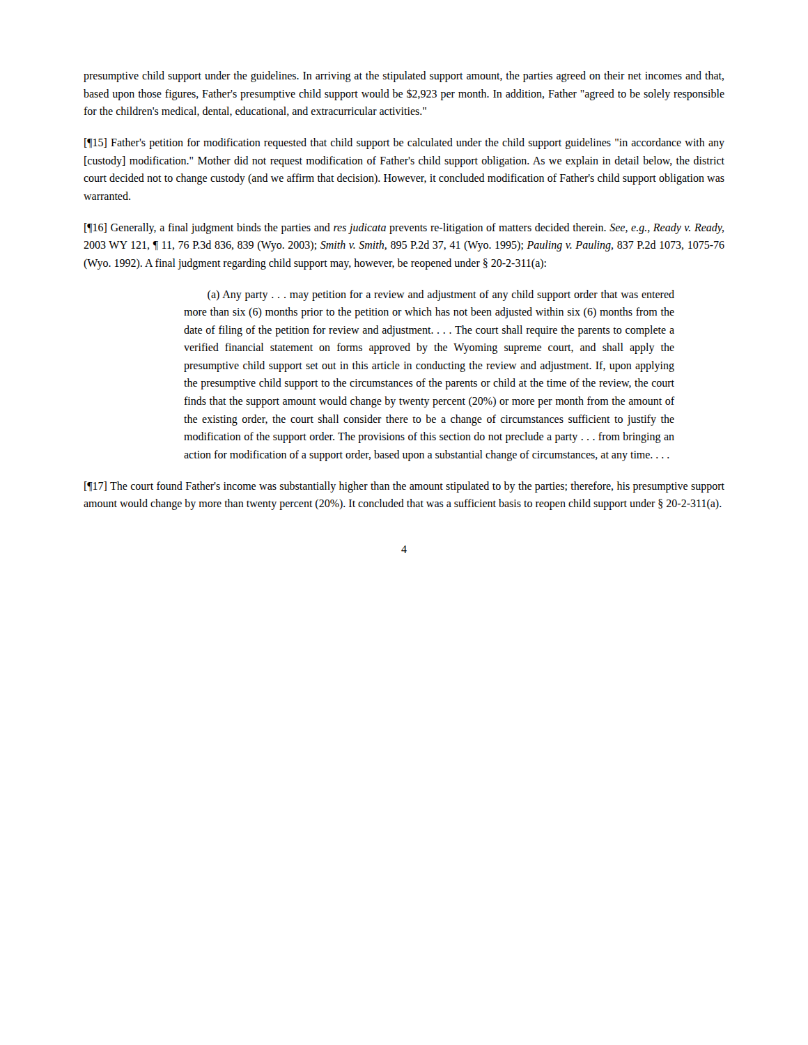presumptive child support under the guidelines. In arriving at the stipulated support amount, the parties agreed on their net incomes and that, based upon those figures, Father's presumptive child support would be $2,923 per month. In addition, Father "agreed to be solely responsible for the children's medical, dental, educational, and extracurricular activities."
[¶15] Father's petition for modification requested that child support be calculated under the child support guidelines "in accordance with any [custody] modification." Mother did not request modification of Father's child support obligation. As we explain in detail below, the district court decided not to change custody (and we affirm that decision). However, it concluded modification of Father's child support obligation was warranted.
[¶16] Generally, a final judgment binds the parties and res judicata prevents re-litigation of matters decided therein. See, e.g., Ready v. Ready, 2003 WY 121, ¶ 11, 76 P.3d 836, 839 (Wyo. 2003); Smith v. Smith, 895 P.2d 37, 41 (Wyo. 1995); Pauling v. Pauling, 837 P.2d 1073, 1075-76 (Wyo. 1992). A final judgment regarding child support may, however, be reopened under § 20-2-311(a):
(a) Any party . . . may petition for a review and adjustment of any child support order that was entered more than six (6) months prior to the petition or which has not been adjusted within six (6) months from the date of filing of the petition for review and adjustment. . . . The court shall require the parents to complete a verified financial statement on forms approved by the Wyoming supreme court, and shall apply the presumptive child support set out in this article in conducting the review and adjustment. If, upon applying the presumptive child support to the circumstances of the parents or child at the time of the review, the court finds that the support amount would change by twenty percent (20%) or more per month from the amount of the existing order, the court shall consider there to be a change of circumstances sufficient to justify the modification of the support order. The provisions of this section do not preclude a party . . . from bringing an action for modification of a support order, based upon a substantial change of circumstances, at any time. . . .
[¶17] The court found Father's income was substantially higher than the amount stipulated to by the parties; therefore, his presumptive support amount would change by more than twenty percent (20%). It concluded that was a sufficient basis to reopen child support under § 20-2-311(a).
4